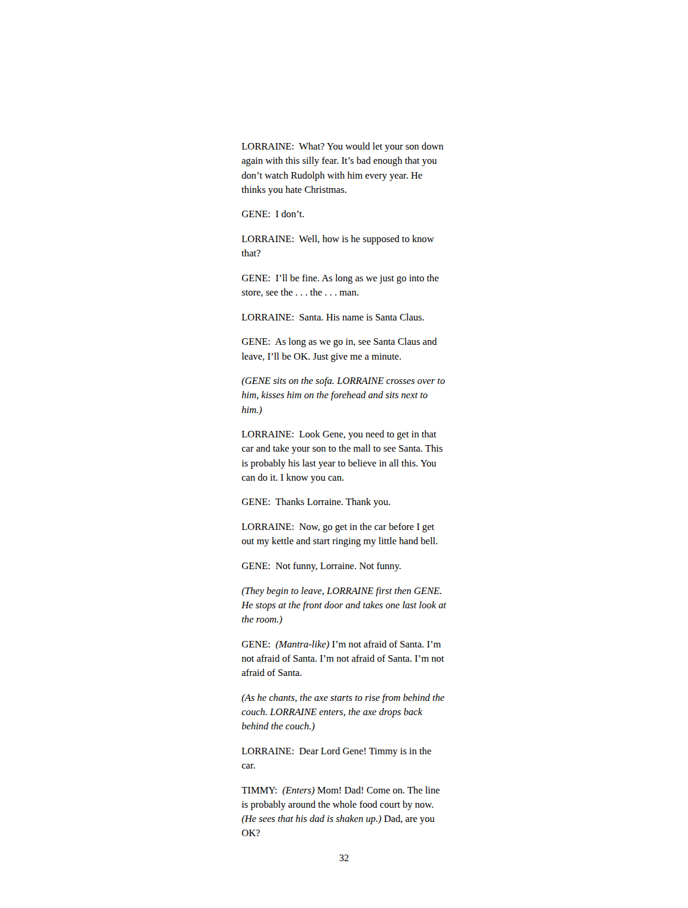LORRAINE: What? You would let your son down again with this silly fear. It’s bad enough that you don’t watch Rudolph with him every year. He thinks you hate Christmas.
GENE: I don’t.
LORRAINE: Well, how is he supposed to know that?
GENE: I’ll be fine. As long as we just go into the store, see the . . . the . . . man.
LORRAINE: Santa. His name is Santa Claus.
GENE: As long as we go in, see Santa Claus and leave, I’ll be OK. Just give me a minute.
(GENE sits on the sofa. LORRAINE crosses over to him, kisses him on the forehead and sits next to him.)
LORRAINE: Look Gene, you need to get in that car and take your son to the mall to see Santa. This is probably his last year to believe in all this. You can do it. I know you can.
GENE: Thanks Lorraine. Thank you.
LORRAINE: Now, go get in the car before I get out my kettle and start ringing my little hand bell.
GENE: Not funny, Lorraine. Not funny.
(They begin to leave, LORRAINE first then GENE. He stops at the front door and takes one last look at the room.)
GENE: (Mantra-like) I’m not afraid of Santa. I’m not afraid of Santa. I’m not afraid of Santa. I’m not afraid of Santa.
(As he chants, the axe starts to rise from behind the couch. LORRAINE enters, the axe drops back behind the couch.)
LORRAINE: Dear Lord Gene! Timmy is in the car.
TIMMY: (Enters) Mom! Dad! Come on. The line is probably around the whole food court by now. (He sees that his dad is shaken up.) Dad, are you OK?
32